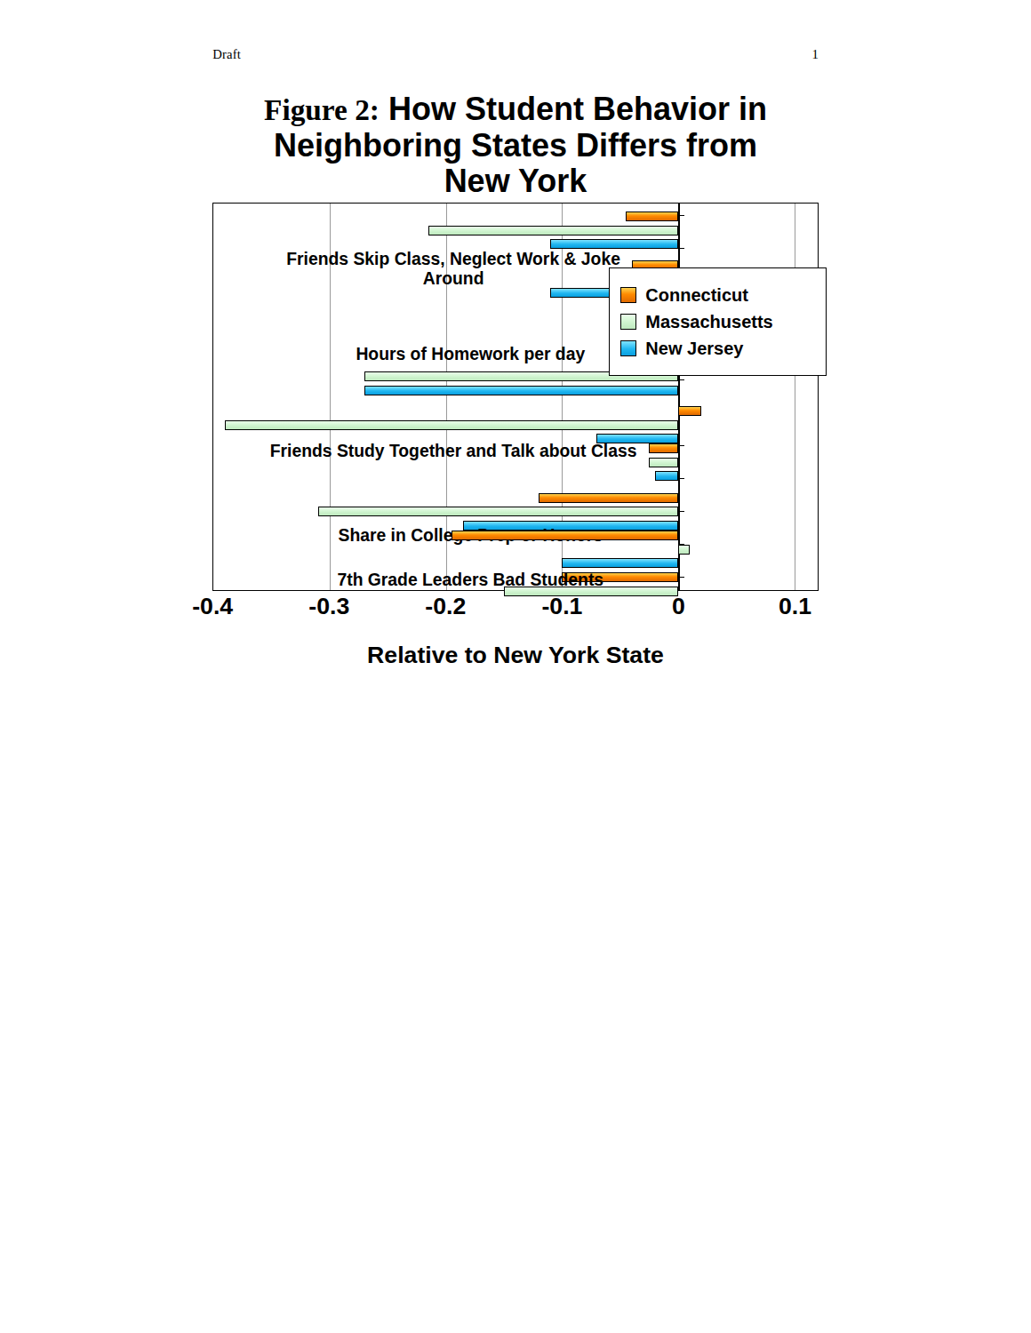Draft
1
Figure 2: How Student Behavior in Neighboring States Differs from New York
Friends Skip Class, Neglect Work & Joke Around
Hours of Homework per day
Friends Study Together and Talk about Class
Share in College Prep or Honors
7th Grade Leaders Bad Students
Connecticut
Massachusetts
New Jersey
-0.4
-0.3
-0.2
-0.1
0
0.1
Relative to New York State